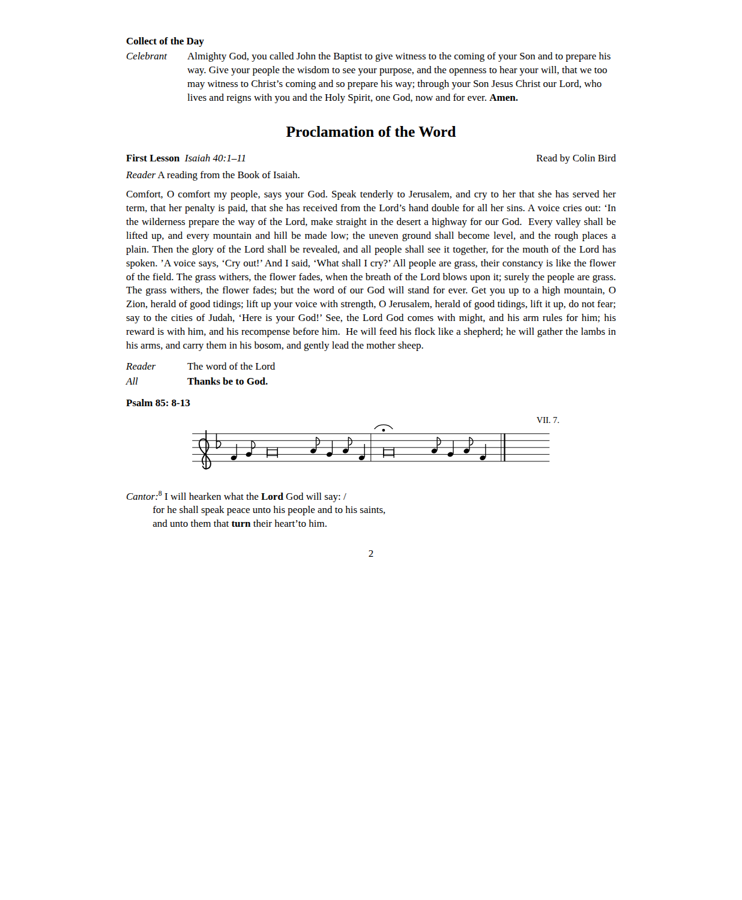Collect of the Day
Celebrant
Almighty God, you called John the Baptist to give witness to the coming of your Son and to prepare his way. Give your people the wisdom to see your purpose, and the openness to hear your will, that we too may witness to Christ’s coming and so prepare his way; through your Son Jesus Christ our Lord, who lives and reigns with you and the Holy Spirit, one God, now and for ever. Amen.
Proclamation of the Word
First Lesson Isaiah 40:1–11
Read by Colin Bird
Reader A reading from the Book of Isaiah.
Comfort, O comfort my people, says your God. Speak tenderly to Jerusalem, and cry to her that she has served her term, that her penalty is paid, that she has received from the Lord’s hand double for all her sins. A voice cries out: ‘In the wilderness prepare the way of the Lord, make straight in the desert a highway for our God. Every valley shall be lifted up, and every mountain and hill be made low; the uneven ground shall become level, and the rough places a plain. Then the glory of the Lord shall be revealed, and all people shall see it together, for the mouth of the Lord has spoken. ’A voice says, ‘Cry out!’ And I said, ‘What shall I cry?’ All people are grass, their constancy is like the flower of the field. The grass withers, the flower fades, when the breath of the Lord blows upon it; surely the people are grass. The grass withers, the flower fades; but the word of our God will stand for ever. Get you up to a high mountain, O Zion, herald of good tidings; lift up your voice with strength, O Jerusalem, herald of good tidings, lift it up, do not fear; say to the cities of Judah, ‘Here is your God!’ See, the Lord God comes with might, and his arm rules for him; his reward is with him, and his recompense before him. He will feed his flock like a shepherd; he will gather the lambs in his arms, and carry them in his bosom, and gently lead the mother sheep.
Reader
The word of the Lord
All
Thanks be to God.
Psalm 85: 8-13
VII. 7.
Cantor:8 I will hearken what the Lord God will say: / for he shall speak peace unto his people and to his saints, and unto them that turn their heartʼto him.
2